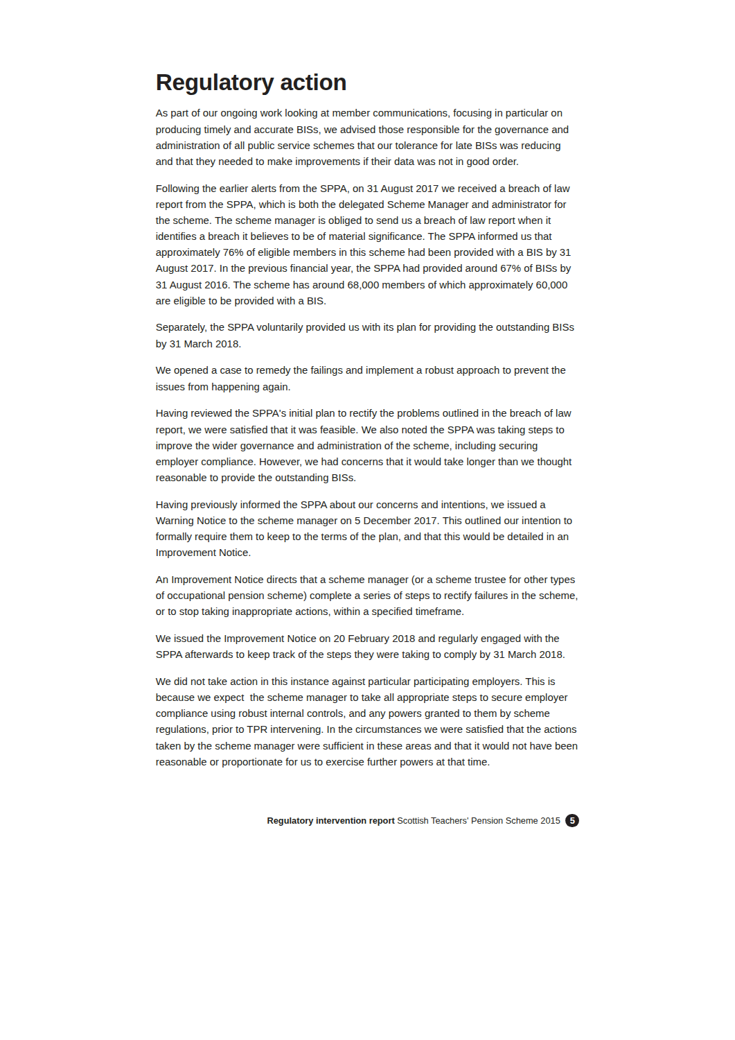Regulatory action
As part of our ongoing work looking at member communications, focusing in particular on producing timely and accurate BISs, we advised those responsible for the governance and administration of all public service schemes that our tolerance for late BISs was reducing and that they needed to make improvements if their data was not in good order.
Following the earlier alerts from the SPPA, on 31 August 2017 we received a breach of law report from the SPPA, which is both the delegated Scheme Manager and administrator for the scheme. The scheme manager is obliged to send us a breach of law report when it identifies a breach it believes to be of material significance. The SPPA informed us that approximately 76% of eligible members in this scheme had been provided with a BIS by 31 August 2017. In the previous financial year, the SPPA had provided around 67% of BISs by 31 August 2016. The scheme has around 68,000 members of which approximately 60,000 are eligible to be provided with a BIS.
Separately, the SPPA voluntarily provided us with its plan for providing the outstanding BISs by 31 March 2018.
We opened a case to remedy the failings and implement a robust approach to prevent the issues from happening again.
Having reviewed the SPPA's initial plan to rectify the problems outlined in the breach of law report, we were satisfied that it was feasible. We also noted the SPPA was taking steps to improve the wider governance and administration of the scheme, including securing employer compliance. However, we had concerns that it would take longer than we thought reasonable to provide the outstanding BISs.
Having previously informed the SPPA about our concerns and intentions, we issued a Warning Notice to the scheme manager on 5 December 2017. This outlined our intention to formally require them to keep to the terms of the plan, and that this would be detailed in an Improvement Notice.
An Improvement Notice directs that a scheme manager (or a scheme trustee for other types of occupational pension scheme) complete a series of steps to rectify failures in the scheme, or to stop taking inappropriate actions, within a specified timeframe.
We issued the Improvement Notice on 20 February 2018 and regularly engaged with the SPPA afterwards to keep track of the steps they were taking to comply by 31 March 2018.
We did not take action in this instance against particular participating employers. This is because we expect the scheme manager to take all appropriate steps to secure employer compliance using robust internal controls, and any powers granted to them by scheme regulations, prior to TPR intervening. In the circumstances we were satisfied that the actions taken by the scheme manager were sufficient in these areas and that it would not have been reasonable or proportionate for us to exercise further powers at that time.
Regulatory intervention report Scottish Teachers' Pension Scheme 20155